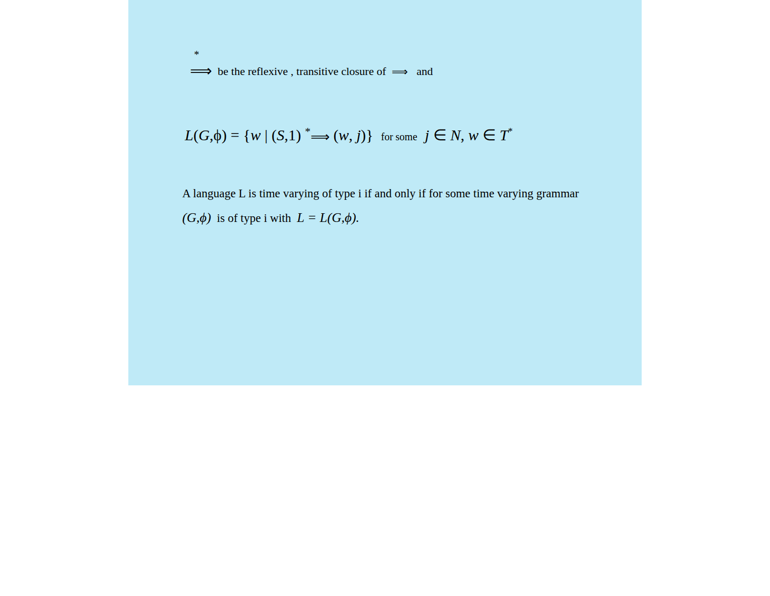*
⟹ be the reflexive , transitive closure of ⟹ and
L(G,ϕ) = {w | (S,1) *⟹ (w, j)} for some j ∈ N, w ∈ T*
A language L is time varying of type i if and only if for some time varying grammar (G,ϕ) is of type i with L = L(G,ϕ).